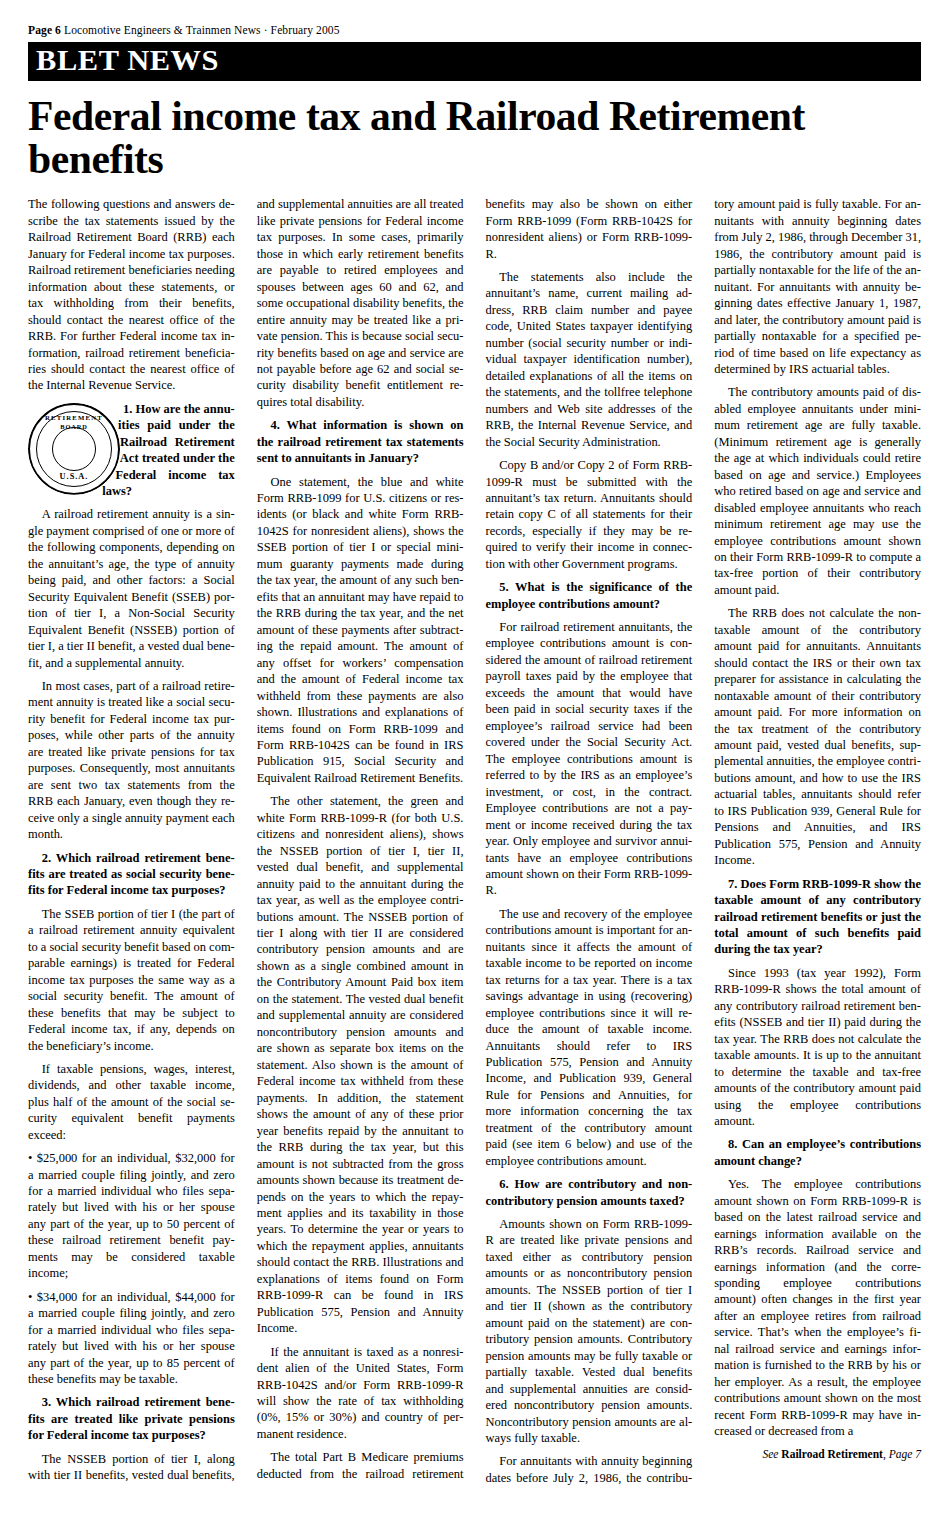Page 6 Locomotive Engineers & Trainmen News · February 2005
BLET NEWS
Federal income tax and Railroad Retirement benefits
The following questions and answers describe the tax statements issued by the Railroad Retirement Board (RRB) each January for Federal income tax purposes. Railroad retirement beneficiaries needing information about these statements, or tax withholding from their benefits, should contact the nearest office of the RRB. For further Federal income tax information, railroad retirement beneficiaries should contact the nearest office of the Internal Revenue Service.
RETIREMENT
BOARD
U.S.A.
1. How are the annuities paid under the Railroad Retirement Act treated under the Federal income tax laws?
A railroad retirement annuity is a single payment comprised of one or more of the following components, depending on the annuitant’s age, the type of annuity being paid, and other factors: a Social Security Equivalent Benefit (SSEB) portion of tier I, a Non-Social Security Equivalent Benefit (NSSEB) portion of tier I, a tier II benefit, a vested dual benefit, and a supplemental annuity.
In most cases, part of a railroad retirement annuity is treated like a social security benefit for Federal income tax purposes, while other parts of the annuity are treated like private pensions for tax purposes. Consequently, most annuitants are sent two tax statements from the RRB each January, even though they receive only a single annuity payment each month.
2. Which railroad retirement benefits are treated as social security benefits for Federal income tax purposes?
The SSEB portion of tier I (the part of a railroad retirement annuity equivalent to a social security benefit based on comparable earnings) is treated for Federal income tax purposes the same way as a social security benefit. The amount of these benefits that may be subject to Federal income tax, if any, depends on the beneficiary’s income.
If taxable pensions, wages, interest, dividends, and other taxable income, plus half of the amount of the social security equivalent benefit payments exceed:
• $25,000 for an individual, $32,000 for a married couple filing jointly, and zero for a married individual who files separately but lived with his or her spouse any part of the year, up to 50 percent of these railroad retirement benefit payments may be considered taxable income;
• $34,000 for an individual, $44,000 for a married couple filing jointly, and zero for a married individual who files separately but lived with his or her spouse any part of the year, up to 85 percent of these benefits may be taxable.
3. Which railroad retirement benefits are treated like private pensions for Federal income tax purposes?
The NSSEB portion of tier I, along with tier II benefits, vested dual benefits, and supplemental annuities are all treated like private pensions for Federal income tax purposes. In some cases, primarily those in which early retirement benefits are payable to retired employees and spouses between ages 60 and 62, and some occupational disability benefits, the entire annuity may be treated like a private pension. This is because social security benefits based on age and service are not payable before age 62 and social security disability benefit entitlement requires total disability.
4. What information is shown on the railroad retirement tax statements sent to annuitants in January?
One statement, the blue and white Form RRB-1099 for U.S. citizens or residents (or black and white Form RRB-1042S for nonresident aliens), shows the SSEB portion of tier I or special minimum guaranty payments made during the tax year, the amount of any such benefits that an annuitant may have repaid to the RRB during the tax year, and the net amount of these payments after subtracting the repaid amount. The amount of any offset for workers’ compensation and the amount of Federal income tax withheld from these payments are also shown. Illustrations and explanations of items found on Form RRB-1099 and Form RRB-1042S can be found in IRS Publication 915, Social Security and Equivalent Railroad Retirement Benefits.
The other statement, the green and white Form RRB-1099-R (for both U.S. citizens and nonresident aliens), shows the NSSEB portion of tier I, tier II, vested dual benefit, and supplemental annuity paid to the annuitant during the tax year, as well as the employee contributions amount. The NSSEB portion of tier I along with tier II are considered contributory pension amounts and are shown as a single combined amount in the Contributory Amount Paid box item on the statement. The vested dual benefit and supplemental annuity are considered noncontributory pension amounts and are shown as separate box items on the statement. Also shown is the amount of Federal income tax withheld from these payments. In addition, the statement shows the amount of any of these prior year benefits repaid by the annuitant to the RRB during the tax year, but this amount is not subtracted from the gross amounts shown because its treatment depends on the years to which the repayment applies and its taxability in those years. To determine the year or years to which the repayment applies, annuitants should contact the RRB. Illustrations and explanations of items found on Form RRB-1099-R can be found in IRS Publication 575, Pension and Annuity Income.
If the annuitant is taxed as a nonresident alien of the United States, Form RRB-1042S and/or Form RRB-1099-R will show the rate of tax withholding (0%, 15% or 30%) and country of permanent residence.
The total Part B Medicare premiums deducted from the railroad retirement benefits may also be shown on either Form RRB-1099 (Form RRB-1042S for nonresident aliens) or Form RRB-1099-R.
The statements also include the annuitant’s name, current mailing address, RRB claim number and payee code, United States taxpayer identifying number (social security number or individual taxpayer identification number), detailed explanations of all the items on the statements, and the tollfree telephone numbers and Web site addresses of the RRB, the Internal Revenue Service, and the Social Security Administration.
Copy B and/or Copy 2 of Form RRB-1099-R must be submitted with the annuitant’s tax return. Annuitants should retain copy C of all statements for their records, especially if they may be required to verify their income in connection with other Government programs.
5. What is the significance of the employee contributions amount?
For railroad retirement annuitants, the employee contributions amount is considered the amount of railroad retirement payroll taxes paid by the employee that exceeds the amount that would have been paid in social security taxes if the employee’s railroad service had been covered under the Social Security Act. The employee contributions amount is referred to by the IRS as an employee’s investment, or cost, in the contract. Employee contributions are not a payment or income received during the tax year. Only employee and survivor annuitants have an employee contributions amount shown on their Form RRB-1099-R.
The use and recovery of the employee contributions amount is important for annuitants since it affects the amount of taxable income to be reported on income tax returns for a tax year. There is a tax savings advantage in using (recovering) employee contributions since it will reduce the amount of taxable income. Annuitants should refer to IRS Publication 575, Pension and Annuity Income, and Publication 939, General Rule for Pensions and Annuities, for more information concerning the tax treatment of the contributory amount paid (see item 6 below) and use of the employee contributions amount.
6. How are contributory and noncontributory pension amounts taxed?
Amounts shown on Form RRB-1099-R are treated like private pensions and taxed either as contributory pension amounts or as noncontributory pension amounts. The NSSEB portion of tier I and tier II (shown as the contributory amount paid on the statement) are contributory pension amounts. Contributory pension amounts may be fully taxable or partially taxable. Vested dual benefits and supplemental annuities are considered noncontributory pension amounts. Noncontributory pension amounts are always fully taxable.
For annuitants with annuity beginning dates before July 2, 1986, the contributory amount paid is fully taxable. For annuitants with annuity beginning dates from July 2, 1986, through December 31, 1986, the contributory amount paid is partially nontaxable for the life of the annuitant. For annuitants with annuity beginning dates effective January 1, 1987, and later, the contributory amount paid is partially nontaxable for a specified period of time based on life expectancy as determined by IRS actuarial tables.
The contributory amounts paid of disabled employee annuitants under minimum retirement age are fully taxable. (Minimum retirement age is generally the age at which individuals could retire based on age and service.) Employees who retired based on age and service and disabled employee annuitants who reach minimum retirement age may use the employee contributions amount shown on their Form RRB-1099-R to compute a tax-free portion of their contributory amount paid.
The RRB does not calculate the nontaxable amount of the contributory amount paid for annuitants. Annuitants should contact the IRS or their own tax preparer for assistance in calculating the nontaxable amount of their contributory amount paid. For more information on the tax treatment of the contributory amount paid, vested dual benefits, supplemental annuities, the employee contributions amount, and how to use the IRS actuarial tables, annuitants should refer to IRS Publication 939, General Rule for Pensions and Annuities, and IRS Publication 575, Pension and Annuity Income.
7. Does Form RRB-1099-R show the taxable amount of any contributory railroad retirement benefits or just the total amount of such benefits paid during the tax year?
Since 1993 (tax year 1992), Form RRB-1099-R shows the total amount of any contributory railroad retirement benefits (NSSEB and tier II) paid during the tax year. The RRB does not calculate the taxable amounts. It is up to the annuitant to determine the taxable and tax-free amounts of the contributory amount paid using the employee contributions amount.
8. Can an employee’s contributions amount change?
Yes. The employee contributions amount shown on Form RRB-1099-R is based on the latest railroad service and earnings information available on the RRB’s records. Railroad service and earnings information (and the corresponding employee contributions amount) often changes in the first year after an employee retires from railroad service. That’s when the employee’s final railroad service and earnings information is furnished to the RRB by his or her employer. As a result, the employee contributions amount shown on the most recent Form RRB-1099-R may have increased or decreased from a
See Railroad Retirement, Page 7